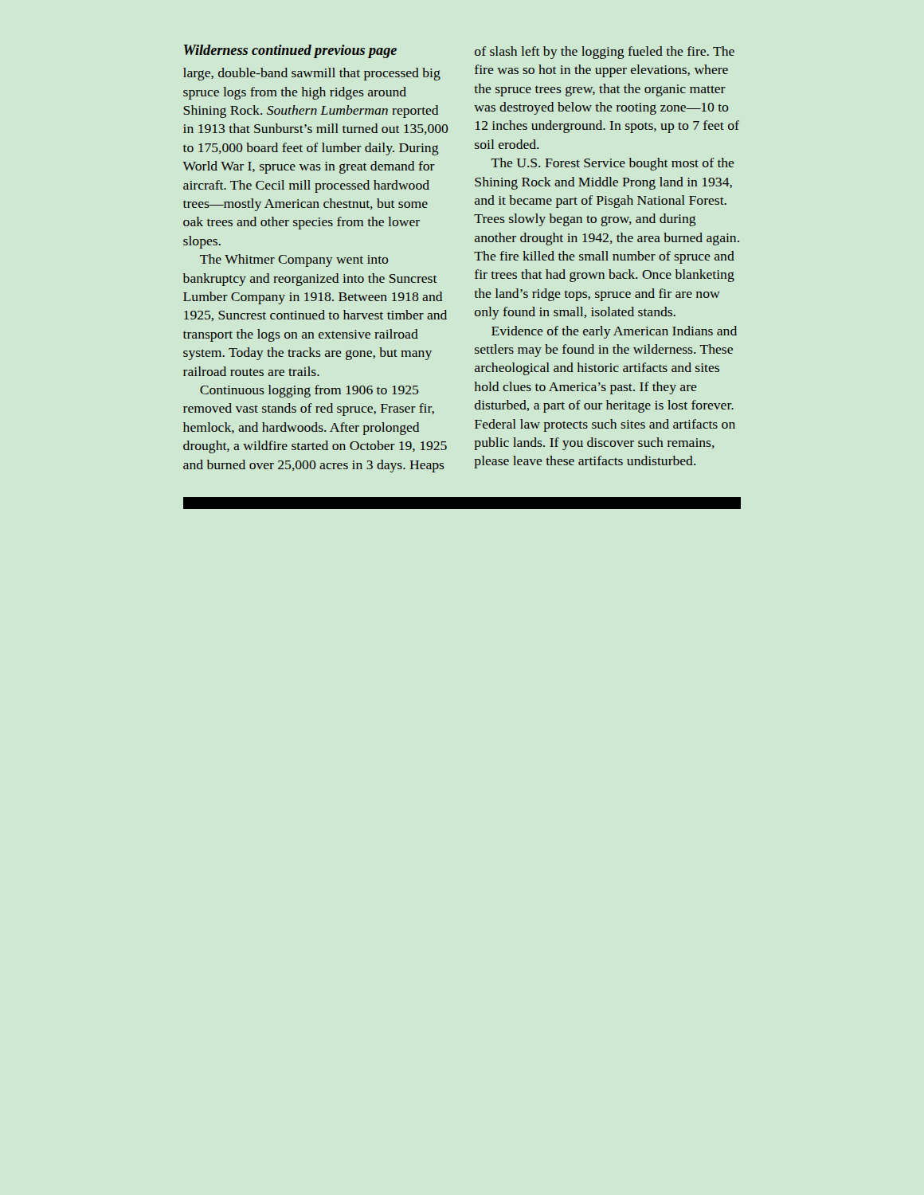Wilderness continued previous page
large, double-band sawmill that processed big spruce logs from the high ridges around Shining Rock. Southern Lumberman reported in 1913 that Sunburst’s mill turned out 135,000 to 175,000 board feet of lumber daily. During World War I, spruce was in great demand for aircraft. The Cecil mill processed hardwood trees—mostly American chestnut, but some oak trees and other species from the lower slopes.
The Whitmer Company went into bankruptcy and reorganized into the Suncrest Lumber Company in 1918. Between 1918 and 1925, Suncrest continued to harvest timber and transport the logs on an extensive railroad system. Today the tracks are gone, but many railroad routes are trails.
Continuous logging from 1906 to 1925 removed vast stands of red spruce, Fraser fir, hemlock, and hardwoods. After prolonged drought, a wildfire started on October 19, 1925 and burned over 25,000 acres in 3 days. Heaps of slash left by the logging fueled the fire. The fire was so hot in the upper elevations, where the spruce trees grew, that the organic matter was destroyed below the rooting zone—10 to 12 inches underground. In spots, up to 7 feet of soil eroded.
The U.S. Forest Service bought most of the Shining Rock and Middle Prong land in 1934, and it became part of Pisgah National Forest. Trees slowly began to grow, and during another drought in 1942, the area burned again. The fire killed the small number of spruce and fir trees that had grown back. Once blanketing the land’s ridge tops, spruce and fir are now only found in small, isolated stands.
Evidence of the early American Indians and settlers may be found in the wilderness. These archeological and historic artifacts and sites hold clues to America’s past. If they are disturbed, a part of our heritage is lost forever. Federal law protects such sites and artifacts on public lands. If you discover such remains, please leave these artifacts undisturbed.